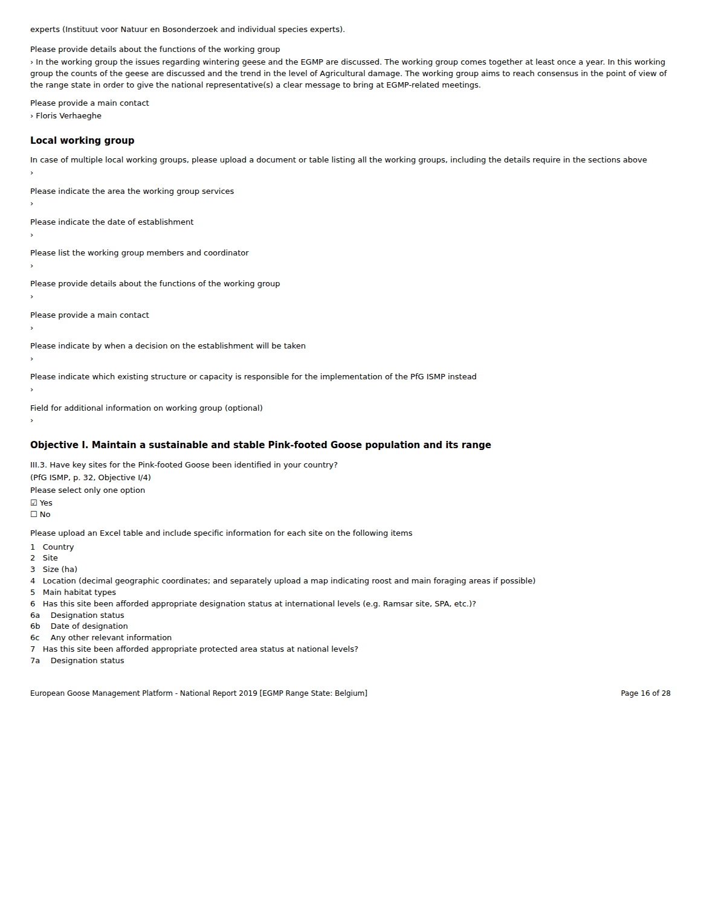experts (Instituut voor Natuur en Bosonderzoek and individual species experts).
Please provide details about the functions of the working group
› In the working group the issues regarding wintering geese and the EGMP are discussed. The working group comes together at least once a year. In this working group the counts of the geese are discussed and the trend in the level of Agricultural damage. The working group aims to reach consensus in the point of view of the range state in order to give the national representative(s) a clear message to bring at EGMP-related meetings.
Please provide a main contact
› Floris Verhaeghe
Local working group
In case of multiple local working groups, please upload a document or table listing all the working groups, including the details require in the sections above
›
Please indicate the area the working group services
›
Please indicate the date of establishment
›
Please list the working group members and coordinator
›
Please provide details about the functions of the working group
›
Please provide a main contact
›
Please indicate by when a decision on the establishment will be taken
›
Please indicate which existing structure or capacity is responsible for the implementation of the PfG ISMP instead
›
Field for additional information on working group (optional)
›
Objective I. Maintain a sustainable and stable Pink-footed Goose population and its range
III.3. Have key sites for the Pink-footed Goose been identified in your country?
(PfG ISMP, p. 32, Objective I/4)
Please select only one option
☑ Yes
☐ No
Please upload an Excel table and include specific information for each site on the following items
1 Country
2 Site
3 Size (ha)
4 Location (decimal geographic coordinates; and separately upload a map indicating roost and main foraging areas if possible)
5 Main habitat types
6 Has this site been afforded appropriate designation status at international levels (e.g. Ramsar site, SPA, etc.)?
6a Designation status
6b Date of designation
6c Any other relevant information
7 Has this site been afforded appropriate protected area status at national levels?
7a Designation status
European Goose Management Platform - National Report 2019 [EGMP Range State: Belgium]
Page 16 of 28